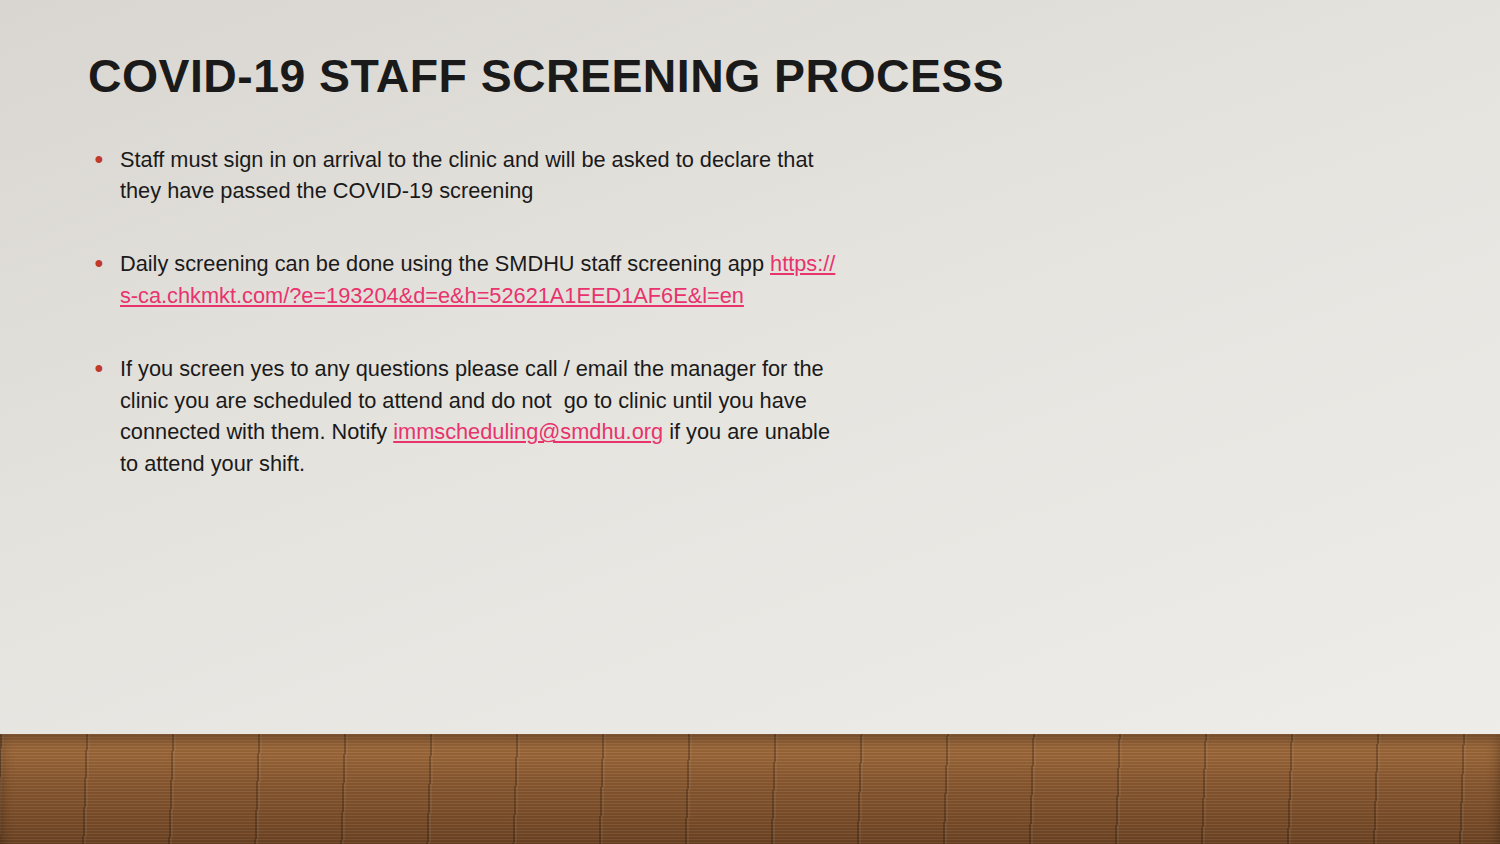COVID-19 Staff Screening Process
Staff must sign in on arrival to the clinic and will be asked to declare that they have passed the COVID-19 screening
Daily screening can be done using the SMDHU staff screening app https://s-ca.chkmkt.com/?e=193204&d=e&h=52621A1EED1AF6E&l=en
If you screen yes to any questions please call / email the manager for the clinic you are scheduled to attend and do not go to clinic until you have connected with them. Notify immscheduling@smdhu.org if you are unable to attend your shift.